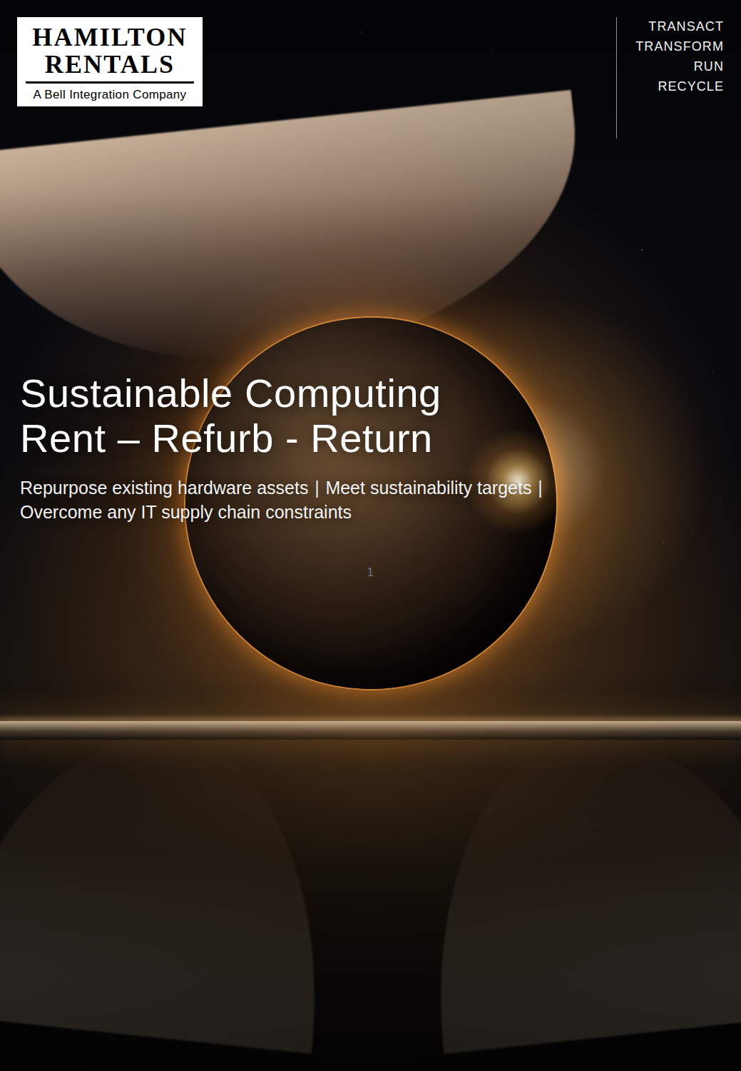HAMILTON RENTALS A Bell Integration Company
TRANSACT TRANSFORM RUN RECYCLE
Sustainable Computing
Rent – Refurb - Return
Repurpose existing hardware assets|Meet sustainability targets|Overcome any IT supply chain constraints
1